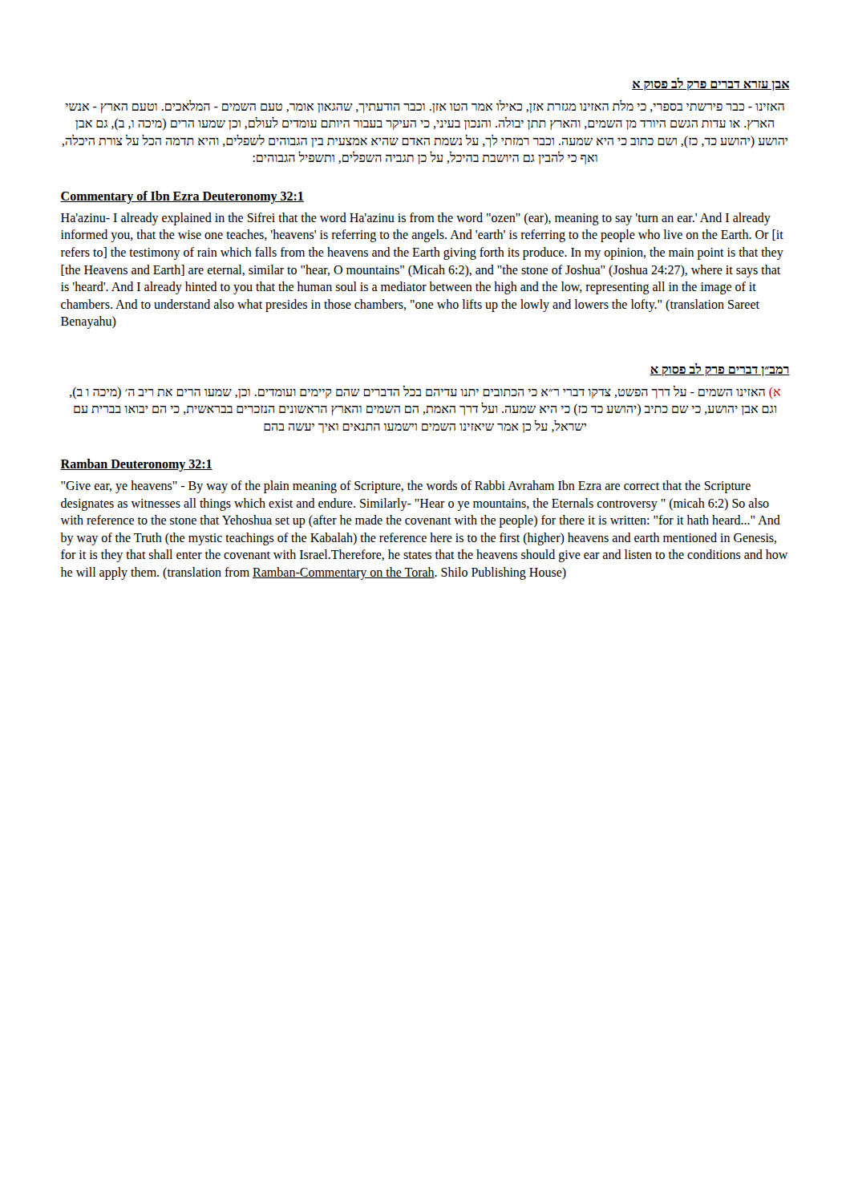אבן עזרא דברים פרק לב פסוק א
האזינו - כבר פירשתי בספרי, כי מלת האזינו מגזרת אזן, כאילו אמר הטו אזן. וכבר הודעתיך, שהגאון אומר, טעם השמים - המלאכים. וטעם הארץ - אנשי הארץ. או עדות הגשם היורד מן השמים, והארץ תתן יבולה. והנכון בעיני, כי העיקר בעבור היותם עומדים לעולם, וכן שמעו הרים (מיכה ו, ב), גם אבן יהושע (יהושע כד, כז), ושם כתוב כי היא שמעה. וכבר רמזתי לך, על נשמת האדם שהיא אמצעית בין הגבוהים לשפלים, והיא תדמה הכל על צורת היכלה, ואף כי להבין גם היושבת בהיכל, על כן תגביה השפלים, ותשפיל הגבוהים:
Commentary of Ibn Ezra Deuteronomy 32:1
Ha'azinu- I already explained in the Sifrei that the word Ha'azinu is from the word "ozen" (ear), meaning to say 'turn an ear.' And I already informed you, that the wise one teaches, 'heavens' is referring to the angels. And 'earth' is referring to the people who live on the Earth. Or [it refers to] the testimony of rain which falls from the heavens and the Earth giving forth its produce. In my opinion, the main point is that they [the Heavens and Earth] are eternal, similar to "hear, O mountains" (Micah 6:2), and "the stone of Joshua" (Joshua 24:27), where it says that is 'heard'. And I already hinted to you that the human soul is a mediator between the high and the low, representing all in the image of it chambers. And to understand also what presides in those chambers, "one who lifts up the lowly and lowers the lofty." (translation Sareet Benayahu)
רמב״ן דברים פרק לב פסוק א
א) האזינו השמים - על דרך הפשט, צדקו דברי ר״א כי הכתובים יתנו עדיהם בכל הדברים שהם קיימים ועומדים. וכן, שמעו הרים את ריב ה׳ (מיכה ו ב), וגם אבן יהושע, כי שם כתיב (יהושע כד כז) כי היא שמעה. ועל דרך האמת, הם השמים והארץ הראשונים הנזכרים בבראשית, כי הם יבואו בברית עם ישראל, על כן אמר שיאזינו השמים וישמעו התנאים ואיך יעשה בהם
Ramban Deuteronomy 32:1
"Give ear, ye heavens" - By way of the plain meaning of Scripture, the words of Rabbi Avraham Ibn Ezra are correct that the Scripture designates as witnesses all things which exist and endure. Similarly- "Hear o ye mountains, the Eternals controversy " (micah 6:2) So also with reference to the stone that Yehoshua set up (after he made the covenant with the people) for there it is written: "for it hath heard..." And by way of the Truth (the mystic teachings of the Kabalah) the reference here is to the first (higher) heavens and earth mentioned in Genesis, for it is they that shall enter the covenant with Israel.Therefore, he states that the heavens should give ear and listen to the conditions and how he will apply them. (translation from Ramban-Commentary on the Torah. Shilo Publishing House)